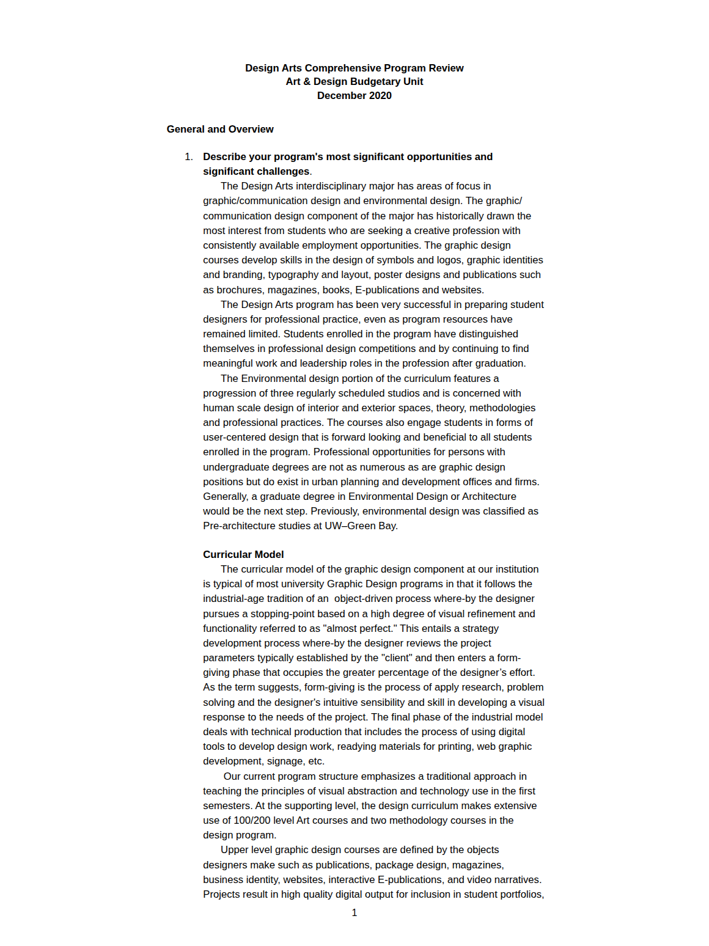Design Arts Comprehensive Program Review
Art & Design Budgetary Unit
December 2020
General and Overview
Describe your program's most significant opportunities and significant challenges.
The Design Arts interdisciplinary major has areas of focus in graphic/communication design and environmental design. The graphic/ communication design component of the major has historically drawn the most interest from students who are seeking a creative profession with consistently available employment opportunities. The graphic design courses develop skills in the design of symbols and logos, graphic identities and branding, typography and layout, poster designs and publications such as brochures, magazines, books, E-publications and websites.
The Design Arts program has been very successful in preparing student designers for professional practice, even as program resources have remained limited. Students enrolled in the program have distinguished themselves in professional design competitions and by continuing to find meaningful work and leadership roles in the profession after graduation.
The Environmental design portion of the curriculum features a progression of three regularly scheduled studios and is concerned with human scale design of interior and exterior spaces, theory, methodologies and professional practices. The courses also engage students in forms of user-centered design that is forward looking and beneficial to all students enrolled in the program. Professional opportunities for persons with undergraduate degrees are not as numerous as are graphic design positions but do exist in urban planning and development offices and firms. Generally, a graduate degree in Environmental Design or Architecture would be the next step. Previously, environmental design was classified as Pre-architecture studies at UW–Green Bay.
Curricular Model
The curricular model of the graphic design component at our institution is typical of most university Graphic Design programs in that it follows the industrial-age tradition of an object-driven process where-by the designer pursues a stopping-point based on a high degree of visual refinement and functionality referred to as "almost perfect." This entails a strategy development process where-by the designer reviews the project parameters typically established by the "client" and then enters a form-giving phase that occupies the greater percentage of the designer’s effort. As the term suggests, form-giving is the process of apply research, problem solving and the designer's intuitive sensibility and skill in developing a visual response to the needs of the project. The final phase of the industrial model deals with technical production that includes the process of using digital tools to develop design work, readying materials for printing, web graphic development, signage, etc.
Our current program structure emphasizes a traditional approach in teaching the principles of visual abstraction and technology use in the first semesters. At the supporting level, the design curriculum makes extensive use of 100/200 level Art courses and two methodology courses in the design program.
Upper level graphic design courses are defined by the objects designers make such as publications, package design, magazines, business identity, websites, interactive E-publications, and video narratives. Projects result in high quality digital output for inclusion in student portfolios,
1